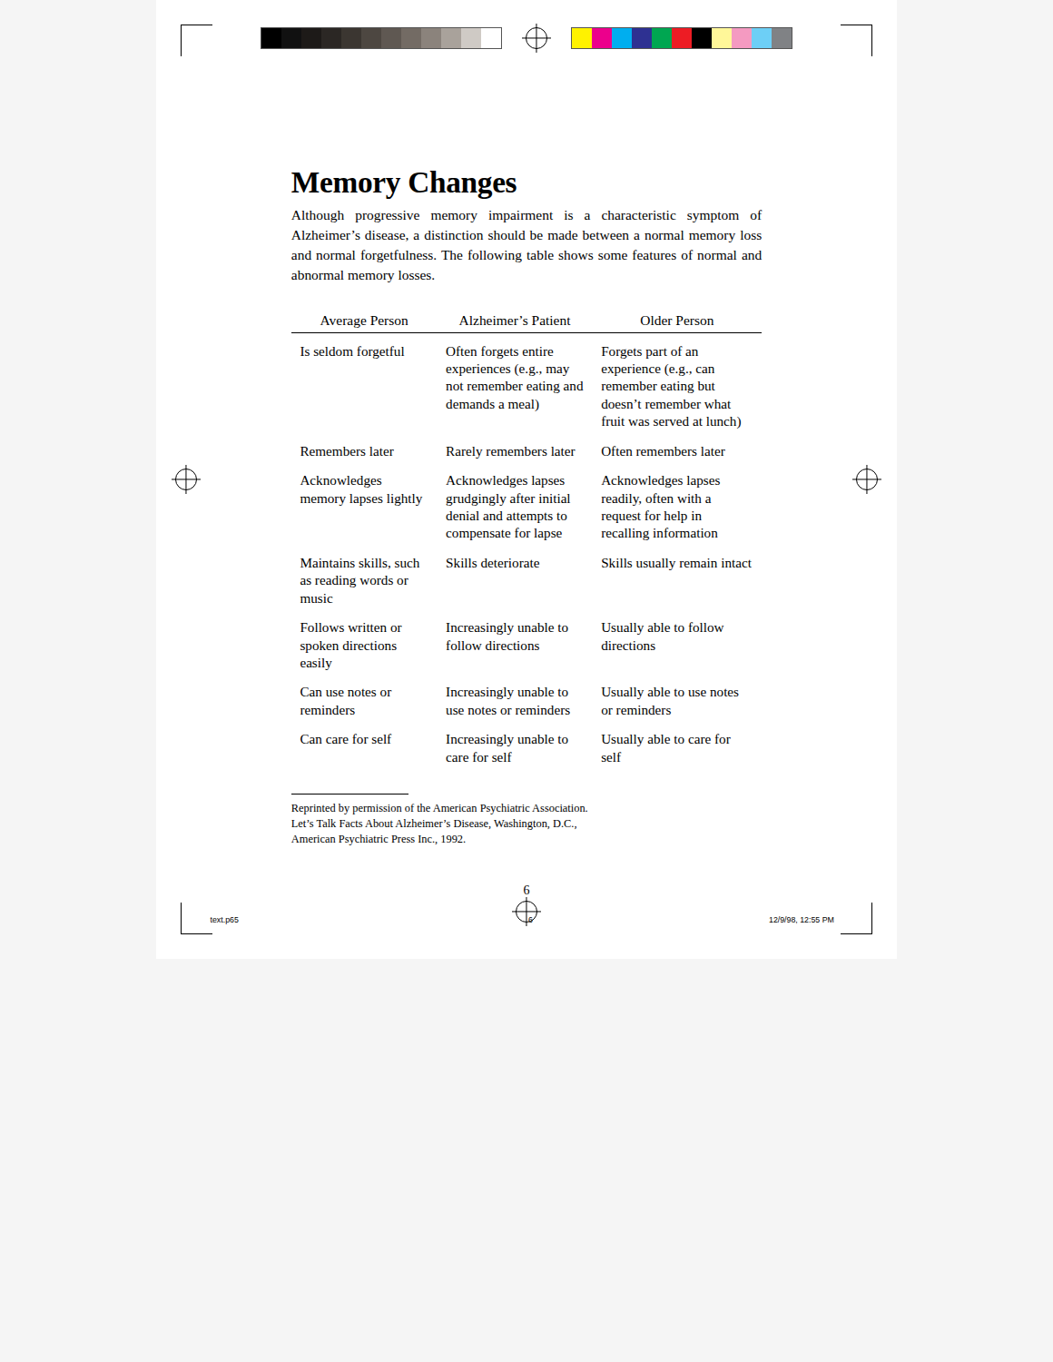Memory Changes
Although progressive memory impairment is a characteristic symptom of Alzheimer’s disease, a distinction should be made between a normal memory loss and normal forgetfulness. The following table shows some features of normal and abnormal memory losses.
| Average Person | Alzheimer’s Patient | Older Person |
| --- | --- | --- |
| Is seldom forgetful | Often forgets entire experiences (e.g., may not remember eating and demands a meal) | Forgets part of an experience (e.g., can remember eating but doesn’t remember what fruit was served at lunch) |
| Remembers later | Rarely remembers later | Often remembers later |
| Acknowledges memory lapses lightly | Acknowledges lapses grudgingly after initial denial and attempts to compensate for lapse | Acknowledges lapses readily, often with a request for help in recalling information |
| Maintains skills, such as reading words or music | Skills deteriorate | Skills usually remain intact |
| Follows written or spoken directions easily | Increasingly unable to follow directions | Usually able to follow directions |
| Can use notes or reminders | Increasingly unable to use notes or reminders | Usually able to use notes or reminders |
| Can care for self | Increasingly unable to care for self | Usually able to care for self |
Reprinted by permission of the American Psychiatric Association.
Let’s Talk Facts About Alzheimer’s Disease, Washington, D.C.,
American Psychiatric Press Inc., 1992.
6
text.p65
6
12/9/98, 12:55 PM